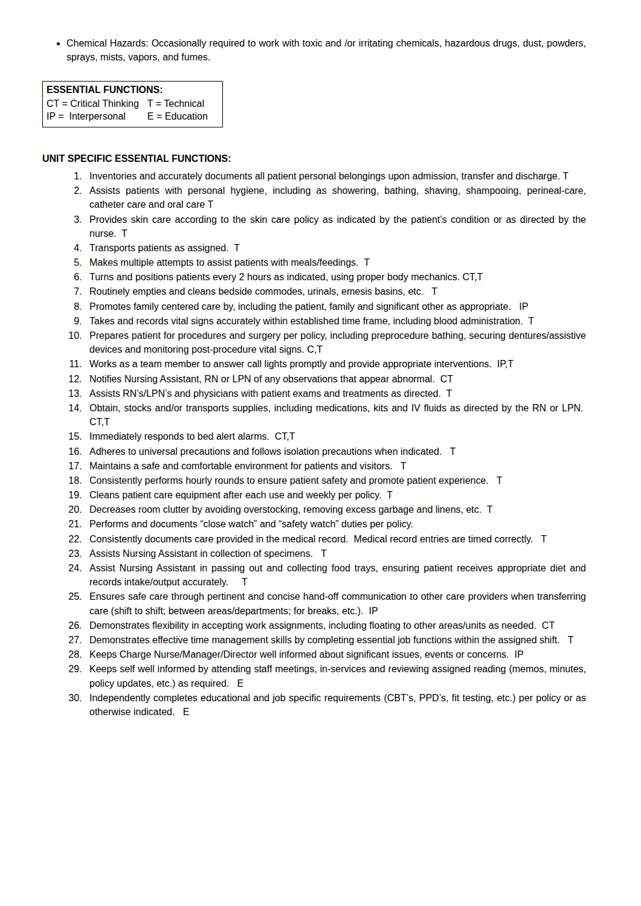Chemical Hazards: Occasionally required to work with toxic and /or irritating chemicals, hazardous drugs, dust, powders, sprays, mists, vapors, and fumes.
ESSENTIAL FUNCTIONS:
| CT = Critical Thinking | T = Technical |
| IP = Interpersonal | E = Education |
UNIT SPECIFIC ESSENTIAL FUNCTIONS:
Inventories and accurately documents all patient personal belongings upon admission, transfer and discharge. T
Assists patients with personal hygiene, including as showering, bathing, shaving, shampooing, perineal-care, catheter care and oral care T
Provides skin care according to the skin care policy as indicated by the patient’s condition or as directed by the nurse. T
Transports patients as assigned. T
Makes multiple attempts to assist patients with meals/feedings. T
Turns and positions patients every 2 hours as indicated, using proper body mechanics. CT,T
Routinely empties and cleans bedside commodes, urinals, emesis basins, etc. T
Promotes family centered care by, including the patient, family and significant other as appropriate. IP
Takes and records vital signs accurately within established time frame, including blood administration. T
Prepares patient for procedures and surgery per policy, including preprocedure bathing, securing dentures/assistive devices and monitoring post-procedure vital signs. C,T
Works as a team member to answer call lights promptly and provide appropriate interventions. IP,T
Notifies Nursing Assistant, RN or LPN of any observations that appear abnormal. CT
Assists RN’s/LPN’s and physicians with patient exams and treatments as directed. T
Obtain, stocks and/or transports supplies, including medications, kits and IV fluids as directed by the RN or LPN. CT,T
Immediately responds to bed alert alarms. CT,T
Adheres to universal precautions and follows isolation precautions when indicated. T
Maintains a safe and comfortable environment for patients and visitors. T
Consistently performs hourly rounds to ensure patient safety and promote patient experience. T
Cleans patient care equipment after each use and weekly per policy. T
Decreases room clutter by avoiding overstocking, removing excess garbage and linens, etc. T
Performs and documents “close watch” and “safety watch” duties per policy.
Consistently documents care provided in the medical record. Medical record entries are timed correctly. T
Assists Nursing Assistant in collection of specimens. T
Assist Nursing Assistant in passing out and collecting food trays, ensuring patient receives appropriate diet and records intake/output accurately. T
Ensures safe care through pertinent and concise hand-off communication to other care providers when transferring care (shift to shift; between areas/departments; for breaks, etc.). IP
Demonstrates flexibility in accepting work assignments, including floating to other areas/units as needed. CT
Demonstrates effective time management skills by completing essential job functions within the assigned shift. T
Keeps Charge Nurse/Manager/Director well informed about significant issues, events or concerns. IP
Keeps self well informed by attending staff meetings, in-services and reviewing assigned reading (memos, minutes, policy updates, etc.) as required. E
Independently completes educational and job specific requirements (CBT’s, PPD’s, fit testing, etc.) per policy or as otherwise indicated. E